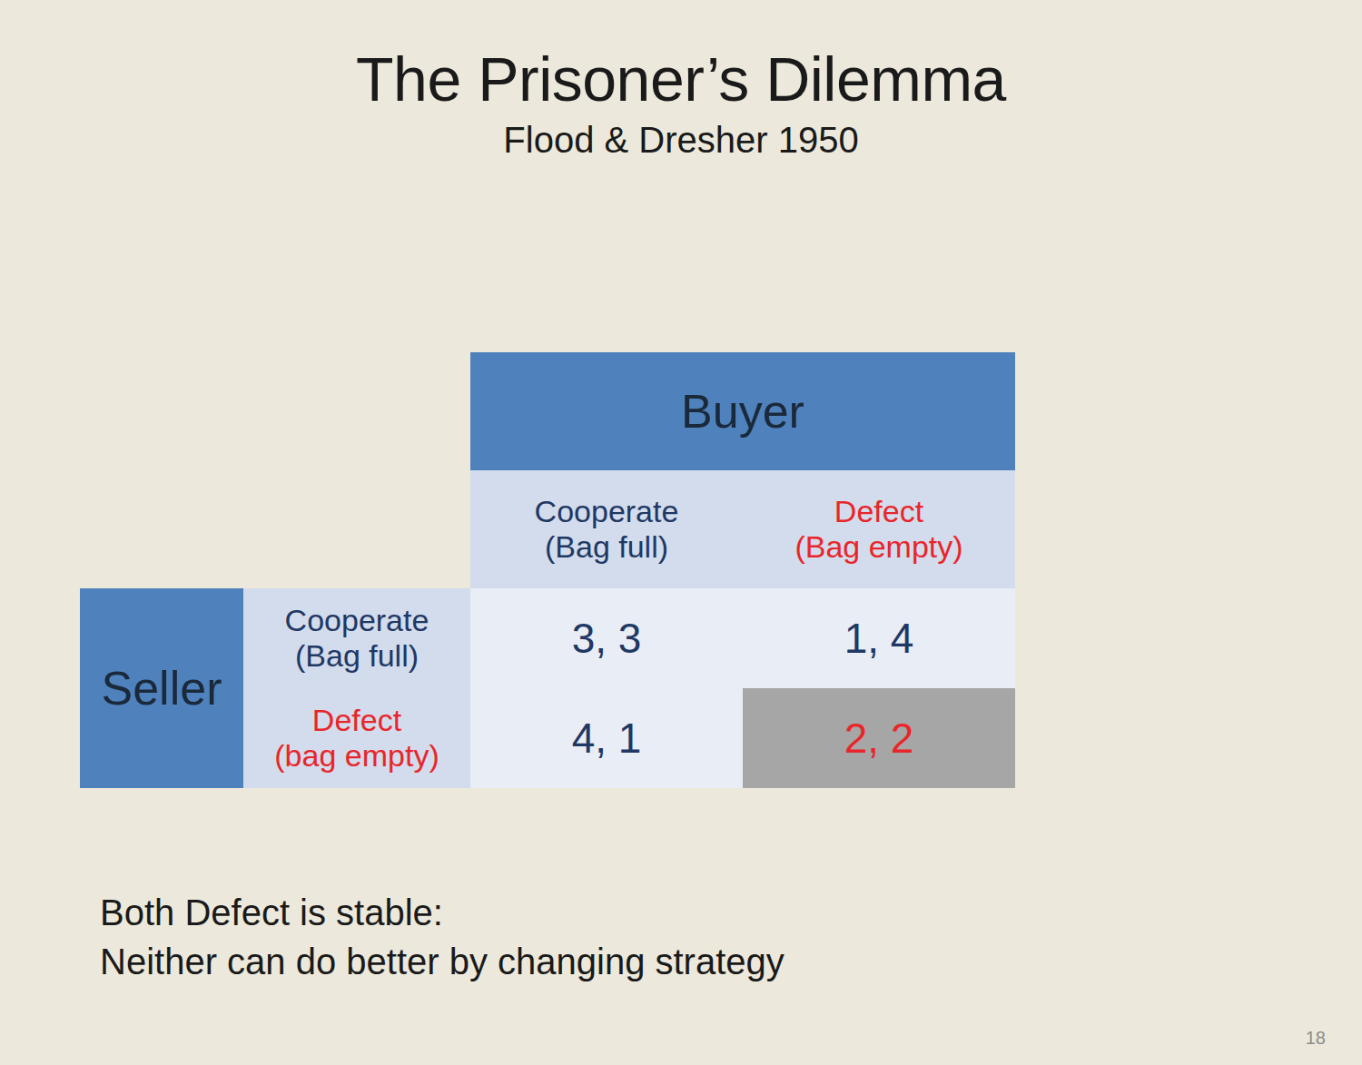The Prisoner’s Dilemma
Flood & Dresher 1950
| | | Buyer |
| Cooperate (Bag full) | Defect (Bag empty) |
| Seller | Cooperate (Bag full) | 3, 3 | 1, 4 |
| Defect (bag empty) | 4, 1 | 2, 2 |
Both Defect is stable:
Neither can do better by changing strategy
18